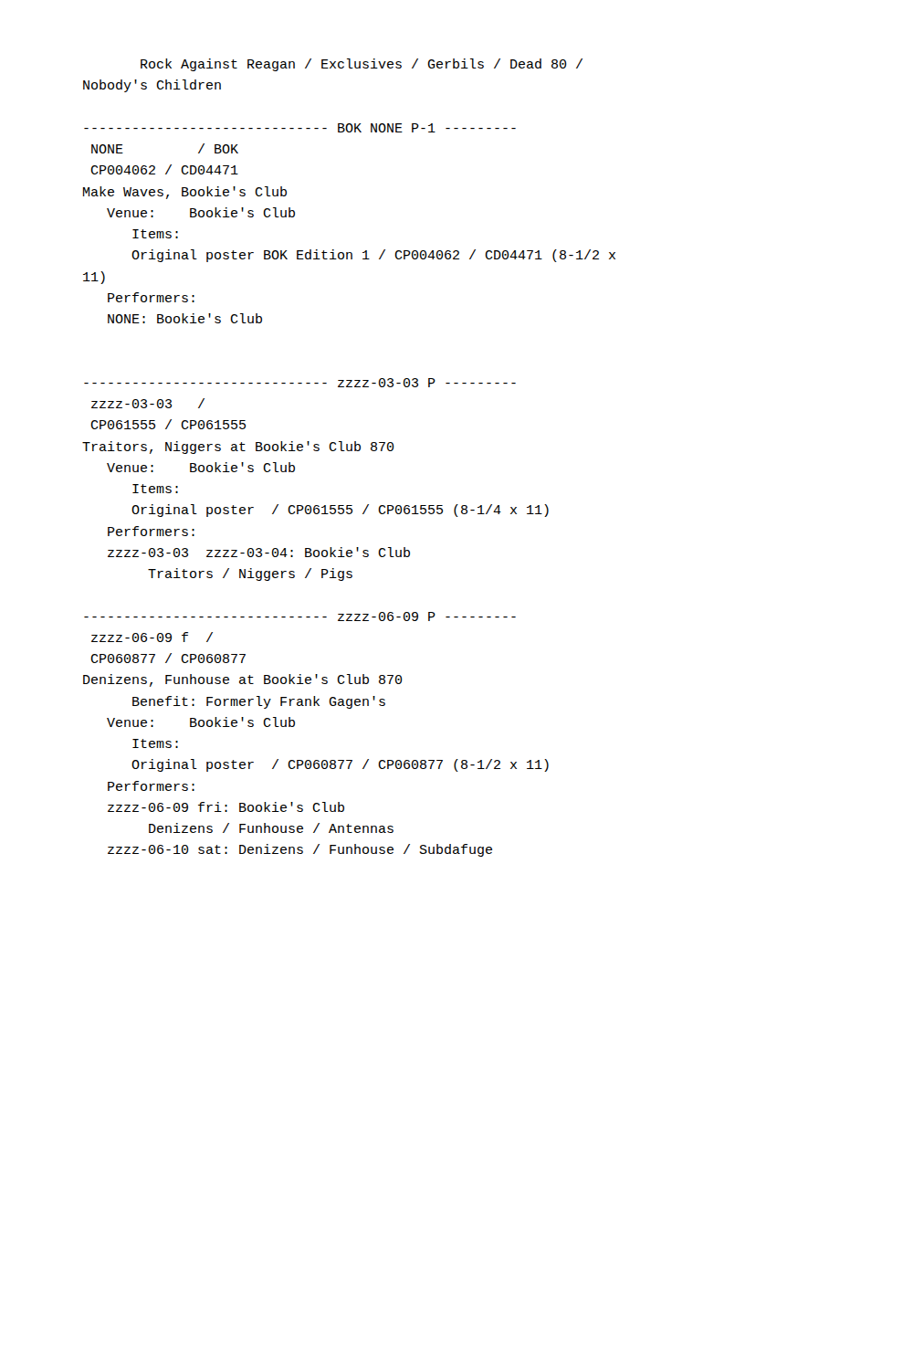Rock Against Reagan / Exclusives / Gerbils / Dead 80 / 
Nobody's Children

------------------------------ BOK NONE P-1 ---------
 NONE         / BOK 
 CP004062 / CD04471
Make Waves, Bookie's Club
   Venue:    Bookie's Club
      Items:
      Original poster BOK Edition 1 / CP004062 / CD04471 (8-1/2 x 
11)
   Performers:
   NONE: Bookie's Club


------------------------------ zzzz-03-03 P ---------
 zzzz-03-03   / 
 CP061555 / CP061555
Traitors, Niggers at Bookie's Club 870
   Venue:    Bookie's Club
      Items:
      Original poster  / CP061555 / CP061555 (8-1/4 x 11)
   Performers:
   zzzz-03-03  zzzz-03-04: Bookie's Club
        Traitors / Niggers / Pigs

------------------------------ zzzz-06-09 P ---------
 zzzz-06-09 f  / 
 CP060877 / CP060877
Denizens, Funhouse at Bookie's Club 870
      Benefit: Formerly Frank Gagen's
   Venue:    Bookie's Club
      Items:
      Original poster  / CP060877 / CP060877 (8-1/2 x 11)
   Performers:
   zzzz-06-09 fri: Bookie's Club
        Denizens / Funhouse / Antennas
   zzzz-06-10 sat: Denizens / Funhouse / Subdafuge